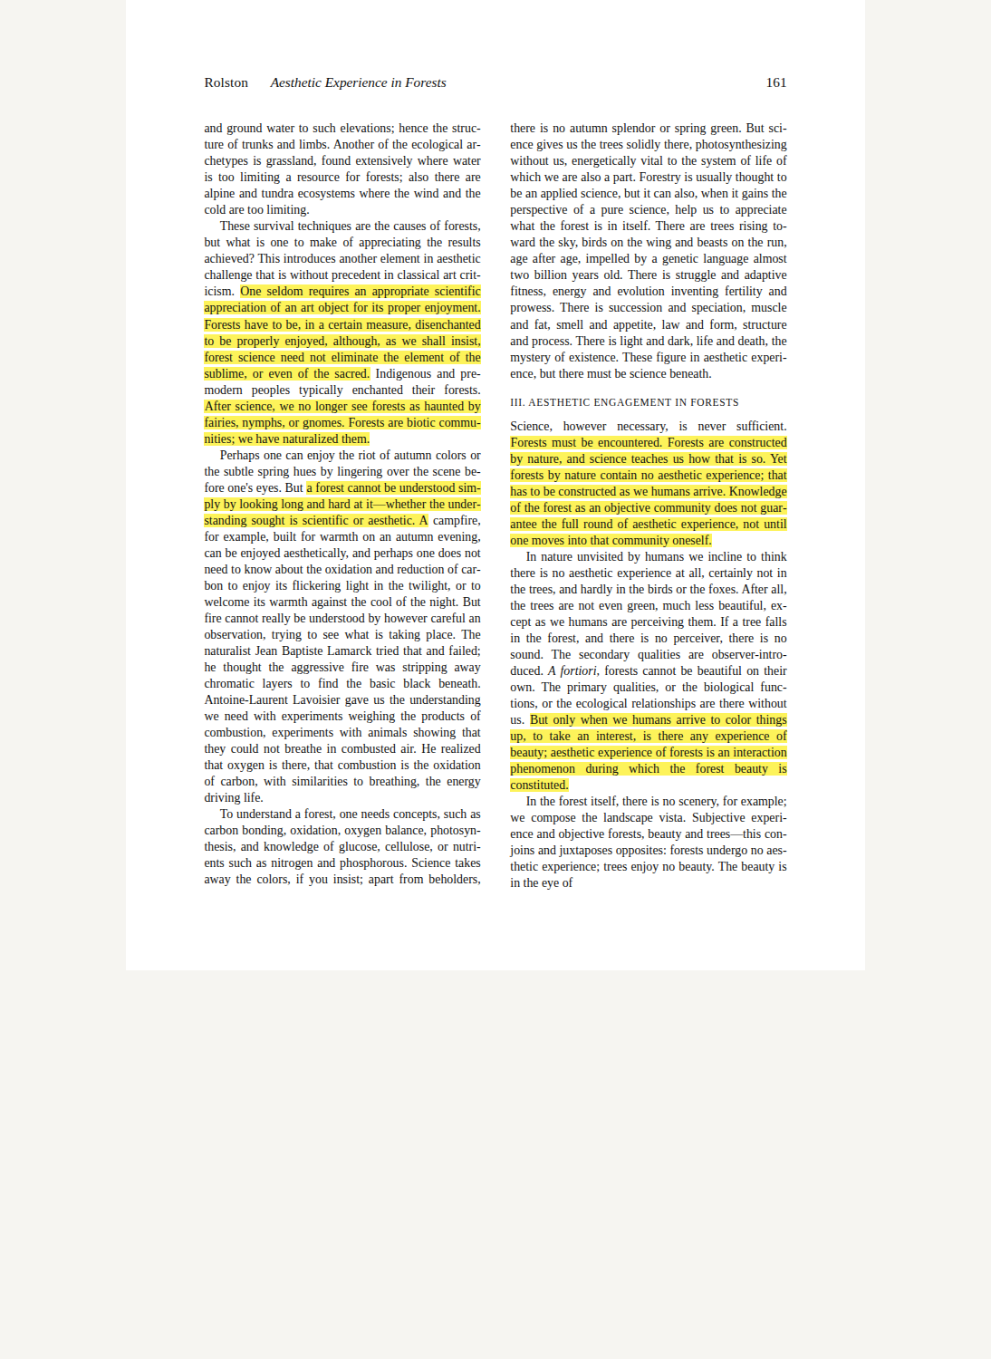Rolston Aesthetic Experience in Forests
161
and ground water to such elevations; hence the structure of trunks and limbs. Another of the ecological archetypes is grassland, found extensively where water is too limiting a resource for forests; also there are alpine and tundra ecosystems where the wind and the cold are too limiting.
These survival techniques are the causes of forests, but what is one to make of appreciating the results achieved? This introduces another element in aesthetic challenge that is without precedent in classical art criticism. One seldom requires an appropriate scientific appreciation of an art object for its proper enjoyment. Forests have to be, in a certain measure, disenchanted to be properly enjoyed, although, as we shall insist, forest science need not eliminate the element of the sublime, or even of the sacred. Indigenous and premodern peoples typically enchanted their forests. After science, we no longer see forests as haunted by fairies, nymphs, or gnomes. Forests are biotic communities; we have naturalized them.
Perhaps one can enjoy the riot of autumn colors or the subtle spring hues by lingering over the scene before one's eyes. But a forest cannot be understood simply by looking long and hard at it—whether the understanding sought is scientific or aesthetic. A campfire, for example, built for warmth on an autumn evening, can be enjoyed aesthetically, and perhaps one does not need to know about the oxidation and reduction of carbon to enjoy its flickering light in the twilight, or to welcome its warmth against the cool of the night. But fire cannot really be understood by however careful an observation, trying to see what is taking place. The naturalist Jean Baptiste Lamarck tried that and failed; he thought the aggressive fire was stripping away chromatic layers to find the basic black beneath. Antoine-Laurent Lavoisier gave us the understanding we need with experiments weighing the products of combustion, experiments with animals showing that they could not breathe in combusted air. He realized that oxygen is there, that combustion is the oxidation of carbon, with similarities to breathing, the energy driving life.
To understand a forest, one needs concepts, such as carbon bonding, oxidation, oxygen balance, photosynthesis, and knowledge of glucose, cellulose, or nutrients such as nitrogen and phosphorous. Science takes away the colors, if you insist; apart from beholders, there is no autumn splendor or spring green. But science gives us the trees solidly there, photosynthesizing without us, energetically vital to the system of life of which we are also a part. Forestry is usually thought to be an applied science, but it can also, when it gains the perspective of a pure science, help us to appreciate what the forest is in itself. There are trees rising toward the sky, birds on the wing and beasts on the run, age after age, impelled by a genetic language almost two billion years old. There is struggle and adaptive fitness, energy and evolution inventing fertility and prowess. There is succession and speciation, muscle and fat, smell and appetite, law and form, structure and process. There is light and dark, life and death, the mystery of existence. These figure in aesthetic experience, but there must be science beneath.
III. Aesthetic Engagement in Forests
Science, however necessary, is never sufficient. Forests must be encountered. Forests are constructed by nature, and science teaches us how that is so. Yet forests by nature contain no aesthetic experience; that has to be constructed as we humans arrive. Knowledge of the forest as an objective community does not guarantee the full round of aesthetic experience, not until one moves into that community oneself.
In nature unvisited by humans we incline to think there is no aesthetic experience at all, certainly not in the trees, and hardly in the birds or the foxes. After all, the trees are not even green, much less beautiful, except as we humans are perceiving them. If a tree falls in the forest, and there is no perceiver, there is no sound. The secondary qualities are observer-introduced. A fortiori, forests cannot be beautiful on their own. The primary qualities, or the biological functions, or the ecological relationships are there without us. But only when we humans arrive to color things up, to take an interest, is there any experience of beauty; aesthetic experience of forests is an interaction phenomenon during which the forest beauty is constituted.
In the forest itself, there is no scenery, for example; we compose the landscape vista. Subjective experience and objective forests, beauty and trees—this conjoins and juxtaposes opposites: forests undergo no aesthetic experience; trees enjoy no beauty. The beauty is in the eye of